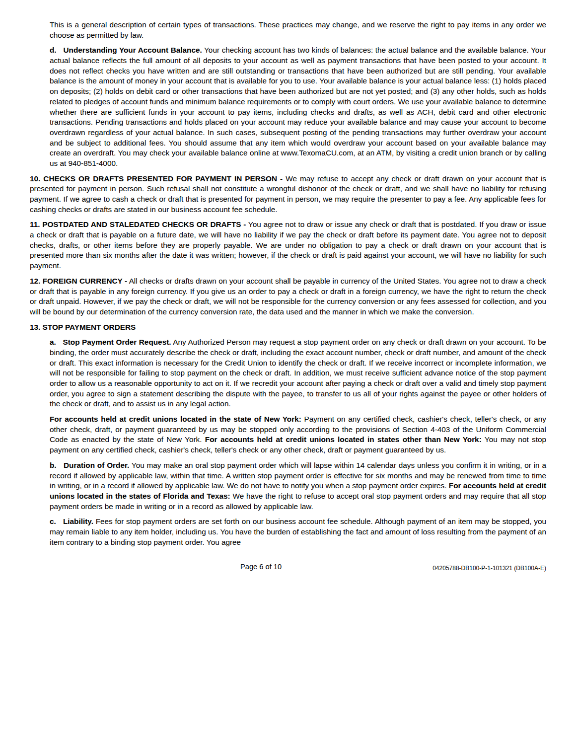This is a general description of certain types of transactions. These practices may change, and we reserve the right to pay items in any order we choose as permitted by law.
d. Understanding Your Account Balance. Your checking account has two kinds of balances: the actual balance and the available balance. Your actual balance reflects the full amount of all deposits to your account as well as payment transactions that have been posted to your account. It does not reflect checks you have written and are still outstanding or transactions that have been authorized but are still pending. Your available balance is the amount of money in your account that is available for you to use. Your available balance is your actual balance less: (1) holds placed on deposits; (2) holds on debit card or other transactions that have been authorized but are not yet posted; and (3) any other holds, such as holds related to pledges of account funds and minimum balance requirements or to comply with court orders. We use your available balance to determine whether there are sufficient funds in your account to pay items, including checks and drafts, as well as ACH, debit card and other electronic transactions. Pending transactions and holds placed on your account may reduce your available balance and may cause your account to become overdrawn regardless of your actual balance. In such cases, subsequent posting of the pending transactions may further overdraw your account and be subject to additional fees. You should assume that any item which would overdraw your account based on your available balance may create an overdraft. You may check your available balance online at www.TexomaCU.com, at an ATM, by visiting a credit union branch or by calling us at 940-851-4000.
10. CHECKS OR DRAFTS PRESENTED FOR PAYMENT IN PERSON - We may refuse to accept any check or draft drawn on your account that is presented for payment in person. Such refusal shall not constitute a wrongful dishonor of the check or draft, and we shall have no liability for refusing payment. If we agree to cash a check or draft that is presented for payment in person, we may require the presenter to pay a fee. Any applicable fees for cashing checks or drafts are stated in our business account fee schedule.
11. POSTDATED AND STALEDATED CHECKS OR DRAFTS - You agree not to draw or issue any check or draft that is postdated. If you draw or issue a check or draft that is payable on a future date, we will have no liability if we pay the check or draft before its payment date. You agree not to deposit checks, drafts, or other items before they are properly payable. We are under no obligation to pay a check or draft drawn on your account that is presented more than six months after the date it was written; however, if the check or draft is paid against your account, we will have no liability for such payment.
12. FOREIGN CURRENCY - All checks or drafts drawn on your account shall be payable in currency of the United States. You agree not to draw a check or draft that is payable in any foreign currency. If you give us an order to pay a check or draft in a foreign currency, we have the right to return the check or draft unpaid. However, if we pay the check or draft, we will not be responsible for the currency conversion or any fees assessed for collection, and you will be bound by our determination of the currency conversion rate, the data used and the manner in which we make the conversion.
13. STOP PAYMENT ORDERS
a. Stop Payment Order Request. Any Authorized Person may request a stop payment order on any check or draft drawn on your account. To be binding, the order must accurately describe the check or draft, including the exact account number, check or draft number, and amount of the check or draft. This exact information is necessary for the Credit Union to identify the check or draft. If we receive incorrect or incomplete information, we will not be responsible for failing to stop payment on the check or draft. In addition, we must receive sufficient advance notice of the stop payment order to allow us a reasonable opportunity to act on it. If we recredit your account after paying a check or draft over a valid and timely stop payment order, you agree to sign a statement describing the dispute with the payee, to transfer to us all of your rights against the payee or other holders of the check or draft, and to assist us in any legal action.
For accounts held at credit unions located in the state of New York: Payment on any certified check, cashier's check, teller's check, or any other check, draft, or payment guaranteed by us may be stopped only according to the provisions of Section 4-403 of the Uniform Commercial Code as enacted by the state of New York. For accounts held at credit unions located in states other than New York: You may not stop payment on any certified check, cashier's check, teller's check or any other check, draft or payment guaranteed by us.
b. Duration of Order. You may make an oral stop payment order which will lapse within 14 calendar days unless you confirm it in writing, or in a record if allowed by applicable law, within that time. A written stop payment order is effective for six months and may be renewed from time to time in writing, or in a record if allowed by applicable law. We do not have to notify you when a stop payment order expires. For accounts held at credit unions located in the states of Florida and Texas: We have the right to refuse to accept oral stop payment orders and may require that all stop payment orders be made in writing or in a record as allowed by applicable law.
c. Liability. Fees for stop payment orders are set forth on our business account fee schedule. Although payment of an item may be stopped, you may remain liable to any item holder, including us. You have the burden of establishing the fact and amount of loss resulting from the payment of an item contrary to a binding stop payment order. You agree
Page 6 of 10
04205788-DB100-P-1-101321 (DB100A-E)